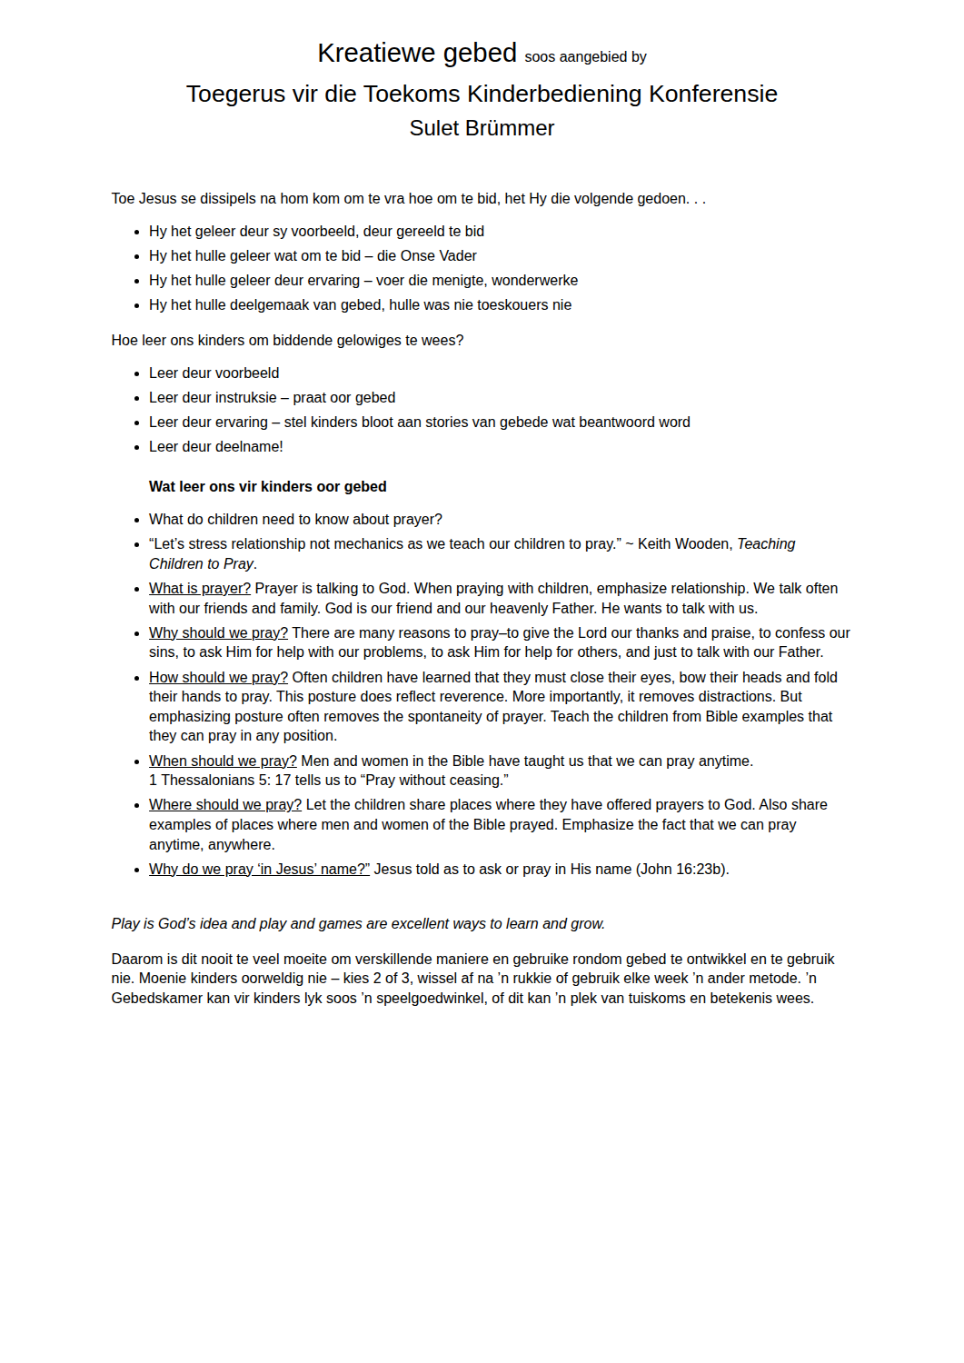Kreatiewe gebed soos aangebied by
Toegerus vir die Toekoms Kinderbediening Konferensie
Sulet Brümmer
Toe Jesus se dissipels na hom kom om te vra hoe om te bid, het Hy die volgende gedoen. . .
Hy het geleer deur sy voorbeeld, deur gereeld te bid
Hy het hulle geleer wat om te bid – die Onse Vader
Hy het hulle geleer deur ervaring – voer die menigte, wonderwerke
Hy het hulle deelgemaak van gebed, hulle was nie toeskouers nie
Hoe leer ons kinders om biddende gelowiges te wees?
Leer deur voorbeeld
Leer deur instruksie – praat oor gebed
Leer deur ervaring – stel kinders bloot aan stories van gebede wat beantwoord word
Leer deur deelname!
Wat leer ons vir kinders oor gebed
What do children need to know about prayer?
“Let’s stress relationship not mechanics as we teach our children to pray.” ~ Keith Wooden, Teaching Children to Pray.
What is prayer? Prayer is talking to God. When praying with children, emphasize relationship. We talk often with our friends and family. God is our friend and our heavenly Father. He wants to talk with us.
Why should we pray? There are many reasons to pray–to give the Lord our thanks and praise, to confess our sins, to ask Him for help with our problems, to ask Him for help for others, and just to talk with our Father.
How should we pray? Often children have learned that they must close their eyes, bow their heads and fold their hands to pray. This posture does reflect reverence. More importantly, it removes distractions. But emphasizing posture often removes the spontaneity of prayer. Teach the children from Bible examples that they can pray in any position.
When should we pray? Men and women in the Bible have taught us that we can pray anytime.
1 Thessalonians 5: 17 tells us to “Pray without ceasing.”
Where should we pray? Let the children share places where they have offered prayers to God. Also share examples of places where men and women of the Bible prayed. Emphasize the fact that we can pray anytime, anywhere.
Why do we pray ‘in Jesus’ name?” Jesus told as to ask or pray in His name (John 16:23b).
Play is God’s idea and play and games are excellent ways to learn and grow.
Daarom is dit nooit te veel moeite om verskillende maniere en gebruike rondom gebed te ontwikkel en te gebruik nie. Moenie kinders oorweldig nie – kies 2 of 3, wissel af na ’n rukkie of gebruik elke week ’n ander metode. ’n Gebedskamer kan vir kinders lyk soos ’n speelgoedwinkel, of dit kan ’n plek van tuiskoms en betekenis wees.